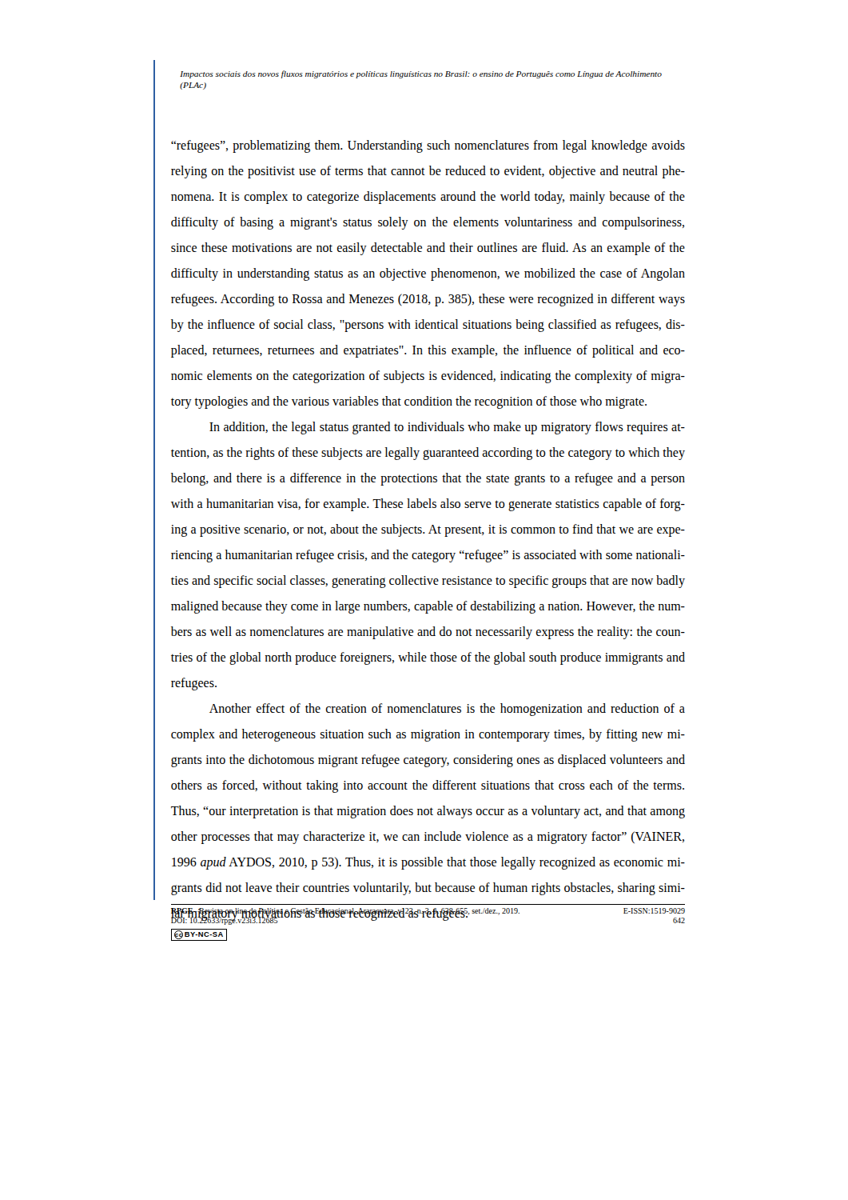Impactos sociais dos novos fluxos migratórios e políticas linguísticas no Brasil: o ensino de Português como Língua de Acolhimento (PLAc)
“refugees”, problematizing them. Understanding such nomenclatures from legal knowledge avoids relying on the positivist use of terms that cannot be reduced to evident, objective and neutral phenomena. It is complex to categorize displacements around the world today, mainly because of the difficulty of basing a migrant's status solely on the elements voluntariness and compulsoriness, since these motivations are not easily detectable and their outlines are fluid. As an example of the difficulty in understanding status as an objective phenomenon, we mobilized the case of Angolan refugees. According to Rossa and Menezes (2018, p. 385), these were recognized in different ways by the influence of social class, "persons with identical situations being classified as refugees, displaced, returnees, returnees and expatriates". In this example, the influence of political and economic elements on the categorization of subjects is evidenced, indicating the complexity of migratory typologies and the various variables that condition the recognition of those who migrate.
In addition, the legal status granted to individuals who make up migratory flows requires attention, as the rights of these subjects are legally guaranteed according to the category to which they belong, and there is a difference in the protections that the state grants to a refugee and a person with a humanitarian visa, for example. These labels also serve to generate statistics capable of forging a positive scenario, or not, about the subjects. At present, it is common to find that we are experiencing a humanitarian refugee crisis, and the category “refugee” is associated with some nationalities and specific social classes, generating collective resistance to specific groups that are now badly maligned because they come in large numbers, capable of destabilizing a nation. However, the numbers as well as nomenclatures are manipulative and do not necessarily express the reality: the countries of the global north produce foreigners, while those of the global south produce immigrants and refugees.
Another effect of the creation of nomenclatures is the homogenization and reduction of a complex and heterogeneous situation such as migration in contemporary times, by fitting new migrants into the dichotomous migrant refugee category, considering ones as displaced volunteers and others as forced, without taking into account the different situations that cross each of the terms. Thus, “our interpretation is that migration does not always occur as a voluntary act, and that among other processes that may characterize it, we can include violence as a migratory factor” (VAINER, 1996 apud AYDOS, 2010, p 53). Thus, it is possible that those legally recognized as economic migrants did not leave their countries voluntarily, but because of human rights obstacles, sharing similar migratory motivations as those recognized as refugees.
RPGE– Revista on line de Política e Gestão Educacional, Araraquara, v. 23, n. 3, p. 638-655, set./dez., 2019.
DOI: 10.22633/rpge.v23i3.12685
E-ISSN:1519-9029
642
cc BY-NC-SA